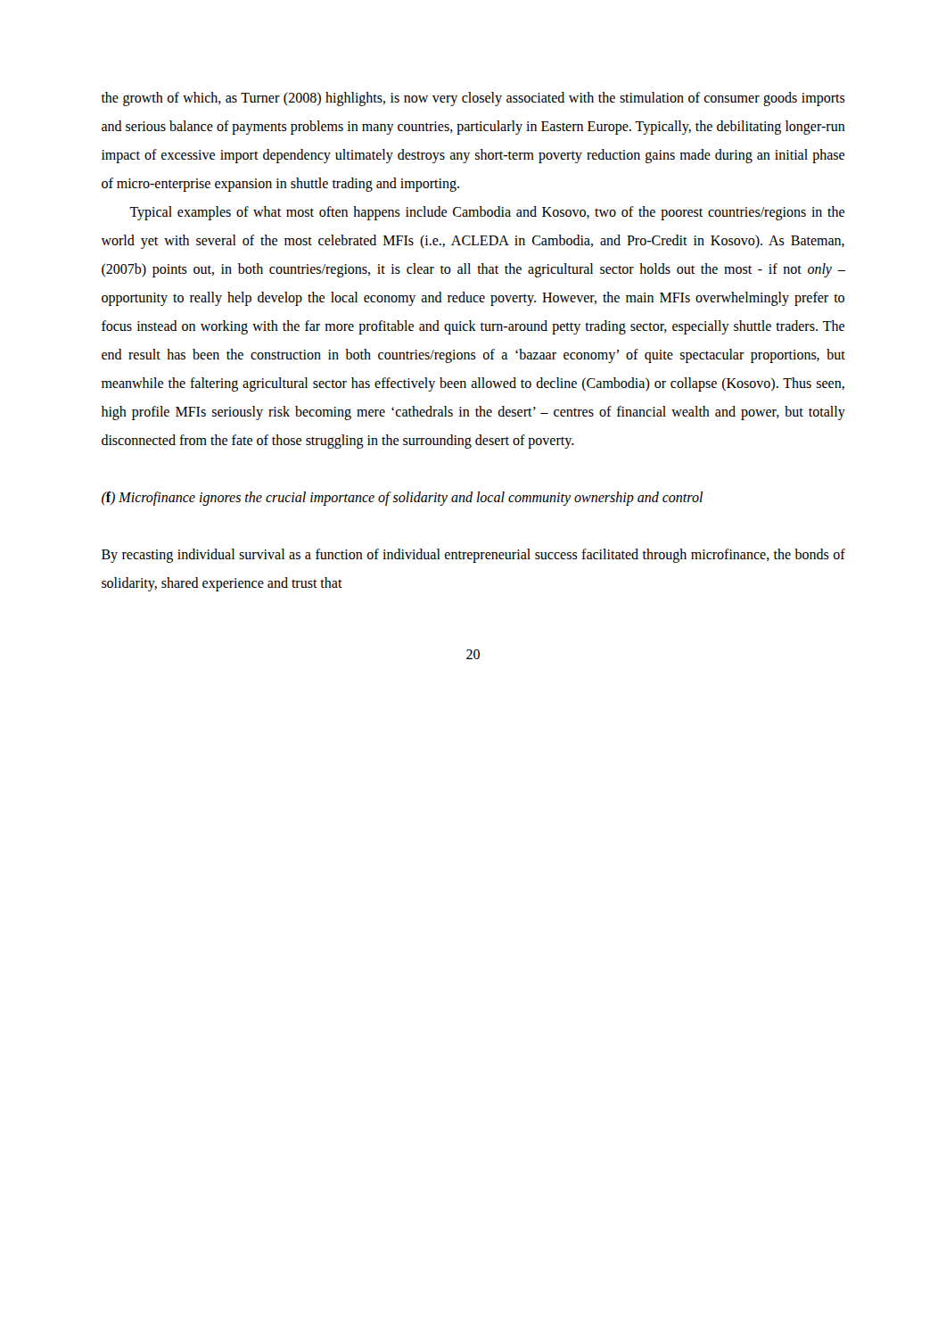the growth of which, as Turner (2008) highlights, is now very closely associated with the stimulation of consumer goods imports and serious balance of payments problems in many countries, particularly in Eastern Europe. Typically, the debilitating longer-run impact of excessive import dependency ultimately destroys any short-term poverty reduction gains made during an initial phase of micro-enterprise expansion in shuttle trading and importing.
Typical examples of what most often happens include Cambodia and Kosovo, two of the poorest countries/regions in the world yet with several of the most celebrated MFIs (i.e., ACLEDA in Cambodia, and Pro-Credit in Kosovo). As Bateman, (2007b) points out, in both countries/regions, it is clear to all that the agricultural sector holds out the most - if not only – opportunity to really help develop the local economy and reduce poverty. However, the main MFIs overwhelmingly prefer to focus instead on working with the far more profitable and quick turn-around petty trading sector, especially shuttle traders. The end result has been the construction in both countries/regions of a ‘bazaar economy’ of quite spectacular proportions, but meanwhile the faltering agricultural sector has effectively been allowed to decline (Cambodia) or collapse (Kosovo). Thus seen, high profile MFIs seriously risk becoming mere ‘cathedrals in the desert’ – centres of financial wealth and power, but totally disconnected from the fate of those struggling in the surrounding desert of poverty.
(f) Microfinance ignores the crucial importance of solidarity and local community ownership and control
By recasting individual survival as a function of individual entrepreneurial success facilitated through microfinance, the bonds of solidarity, shared experience and trust that
20